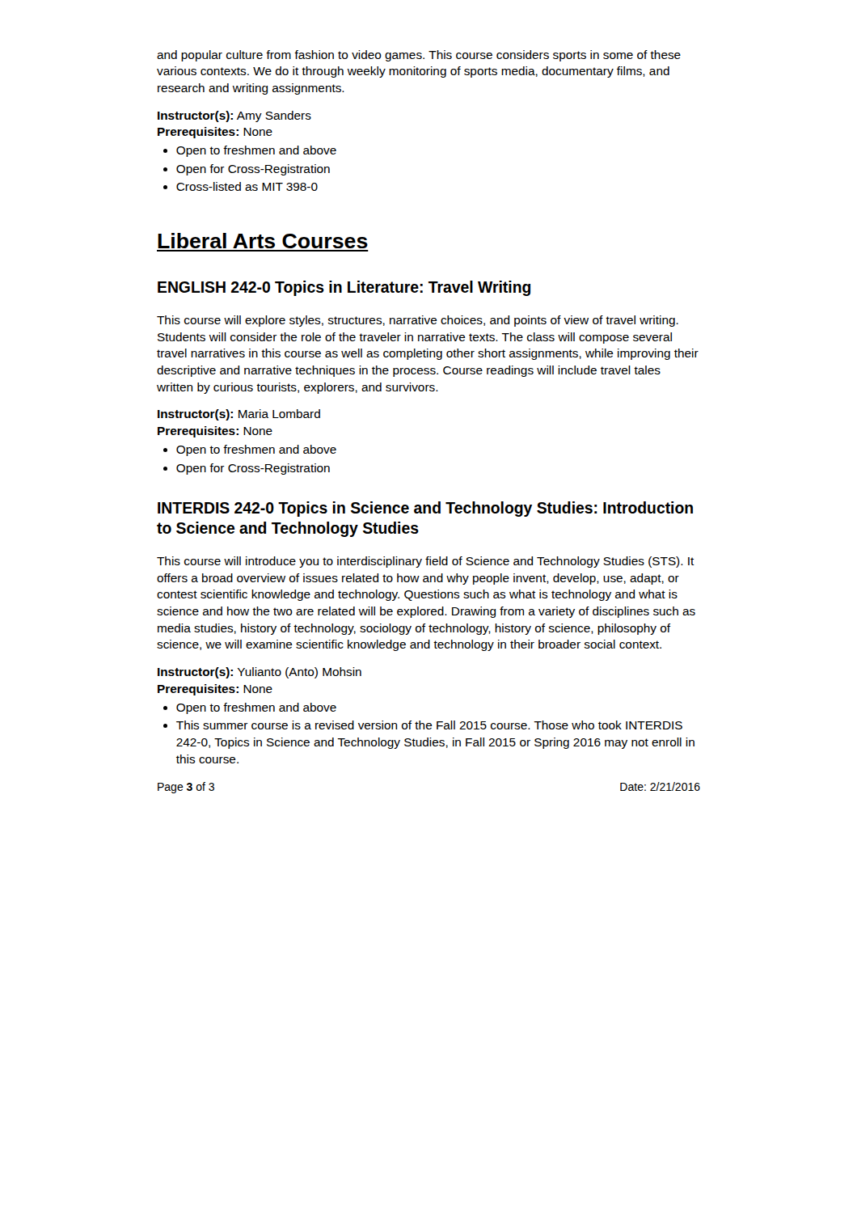and popular culture from fashion to video games. This course considers sports in some of these various contexts. We do it through weekly monitoring of sports media, documentary films, and research and writing assignments.
Instructor(s): Amy Sanders
Prerequisites: None
Open to freshmen and above
Open for Cross-Registration
Cross-listed as MIT 398-0
Liberal Arts Courses
ENGLISH 242-0 Topics in Literature: Travel Writing
This course will explore styles, structures, narrative choices, and points of view of travel writing. Students will consider the role of the traveler in narrative texts. The class will compose several travel narratives in this course as well as completing other short assignments, while improving their descriptive and narrative techniques in the process. Course readings will include travel tales written by curious tourists, explorers, and survivors.
Instructor(s): Maria Lombard
Prerequisites: None
Open to freshmen and above
Open for Cross-Registration
INTERDIS 242-0 Topics in Science and Technology Studies: Introduction to Science and Technology Studies
This course will introduce you to interdisciplinary field of Science and Technology Studies (STS). It offers a broad overview of issues related to how and why people invent, develop, use, adapt, or contest scientific knowledge and technology. Questions such as what is technology and what is science and how the two are related will be explored. Drawing from a variety of disciplines such as media studies, history of technology, sociology of technology, history of science, philosophy of science, we will examine scientific knowledge and technology in their broader social context.
Instructor(s): Yulianto (Anto) Mohsin
Prerequisites: None
Open to freshmen and above
This summer course is a revised version of the Fall 2015 course. Those who took INTERDIS 242-0, Topics in Science and Technology Studies, in Fall 2015 or Spring 2016 may not enroll in this course.
Page 3 of 3 Date: 2/21/2016